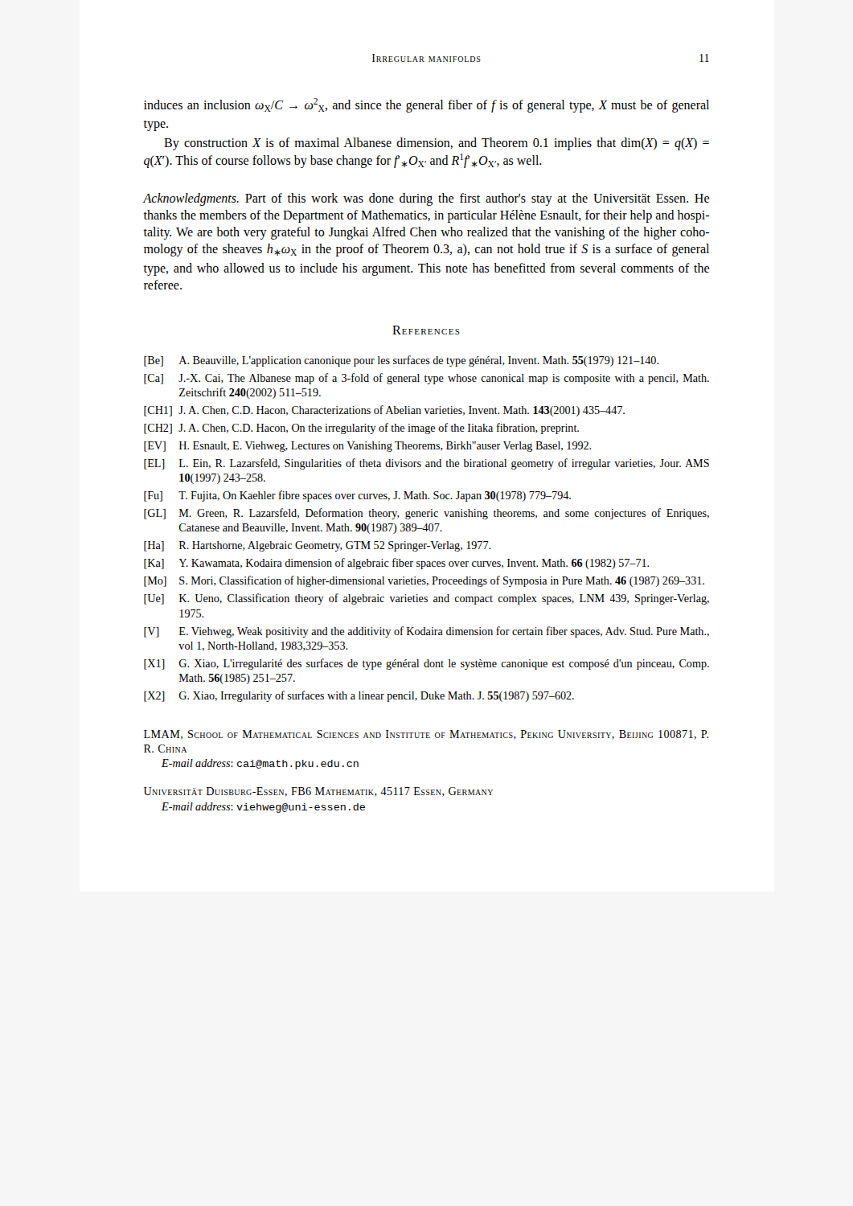Irregular manifolds 11
induces an inclusion ωX/C → ω 2 X, and since the general fiber of f is of general type, X must be of general type.
By construction X is of maximal Albanese dimension, and Theorem 0.1 implies that dim(X) = q(X) = q(X′). This of course follows by base change for f′∗OX′ and R 1 f′∗OX′, as well.
Acknowledgments. Part of this work was done during the first author's stay at the Universität Essen. He thanks the members of the Department of Mathematics, in particular Hélène Esnault, for their help and hospitality. We are both very grateful to Jungkai Alfred Chen who realized that the vanishing of the higher cohomology of the sheaves h∗ωX in the proof of Theorem 0.3, a), can not hold true if S is a surface of general type, and who allowed us to include his argument. This note has benefitted from several comments of the referee.
References
[Be]
A. Beauville, L'application canonique pour les surfaces de type général, Invent. Math. 55(1979) 121–140.
[Ca]
J.-X. Cai, The Albanese map of a 3-fold of general type whose canonical map is composite with a pencil, Math. Zeitschrift 240(2002) 511–519.
[CH1]
J. A. Chen, C.D. Hacon, Characterizations of Abelian varieties, Invent. Math. 143(2001) 435–447.
[CH2]
J. A. Chen, C.D. Hacon, On the irregularity of the image of the Iitaka fibration, preprint.
[EV]
H. Esnault, E. Viehweg, Lectures on Vanishing Theorems, Birkh"auser Verlag Basel, 1992.
[EL]
L. Ein, R. Lazarsfeld, Singularities of theta divisors and the birational geometry of irregular varieties, Jour. AMS 10(1997) 243–258.
[Fu]
T. Fujita, On Kaehler fibre spaces over curves, J. Math. Soc. Japan 30(1978) 779–794.
[GL]
M. Green, R. Lazarsfeld, Deformation theory, generic vanishing theorems, and some conjectures of Enriques, Catanese and Beauville, Invent. Math. 90(1987) 389–407.
[Ha]
R. Hartshorne, Algebraic Geometry, GTM 52 Springer-Verlag, 1977.
[Ka]
Y. Kawamata, Kodaira dimension of algebraic fiber spaces over curves, Invent. Math. 66 (1982) 57–71.
[Mo]
S. Mori, Classification of higher-dimensional varieties, Proceedings of Symposia in Pure Math. 46 (1987) 269–331.
[Ue]
K. Ueno, Classification theory of algebraic varieties and compact complex spaces, LNM 439, Springer-Verlag, 1975.
[V]
E. Viehweg, Weak positivity and the additivity of Kodaira dimension for certain fiber spaces, Adv. Stud. Pure Math., vol 1, North-Holland, 1983,329–353.
[X1]
G. Xiao, L'irregularité des surfaces de type général dont le système canonique est composé d'un pinceau, Comp. Math. 56(1985) 251–257.
[X2]
G. Xiao, Irregularity of surfaces with a linear pencil, Duke Math. J. 55(1987) 597–602.
LMAM, School of Mathematical Sciences and Institute of Mathematics, Peking University, Beijing 100871, P. R. China
E-mail address: cai@math.pku.edu.cn
Universität Duisburg-Essen, FB6 Mathematik, 45117 Essen, Germany
E-mail address: viehweg@uni-essen.de